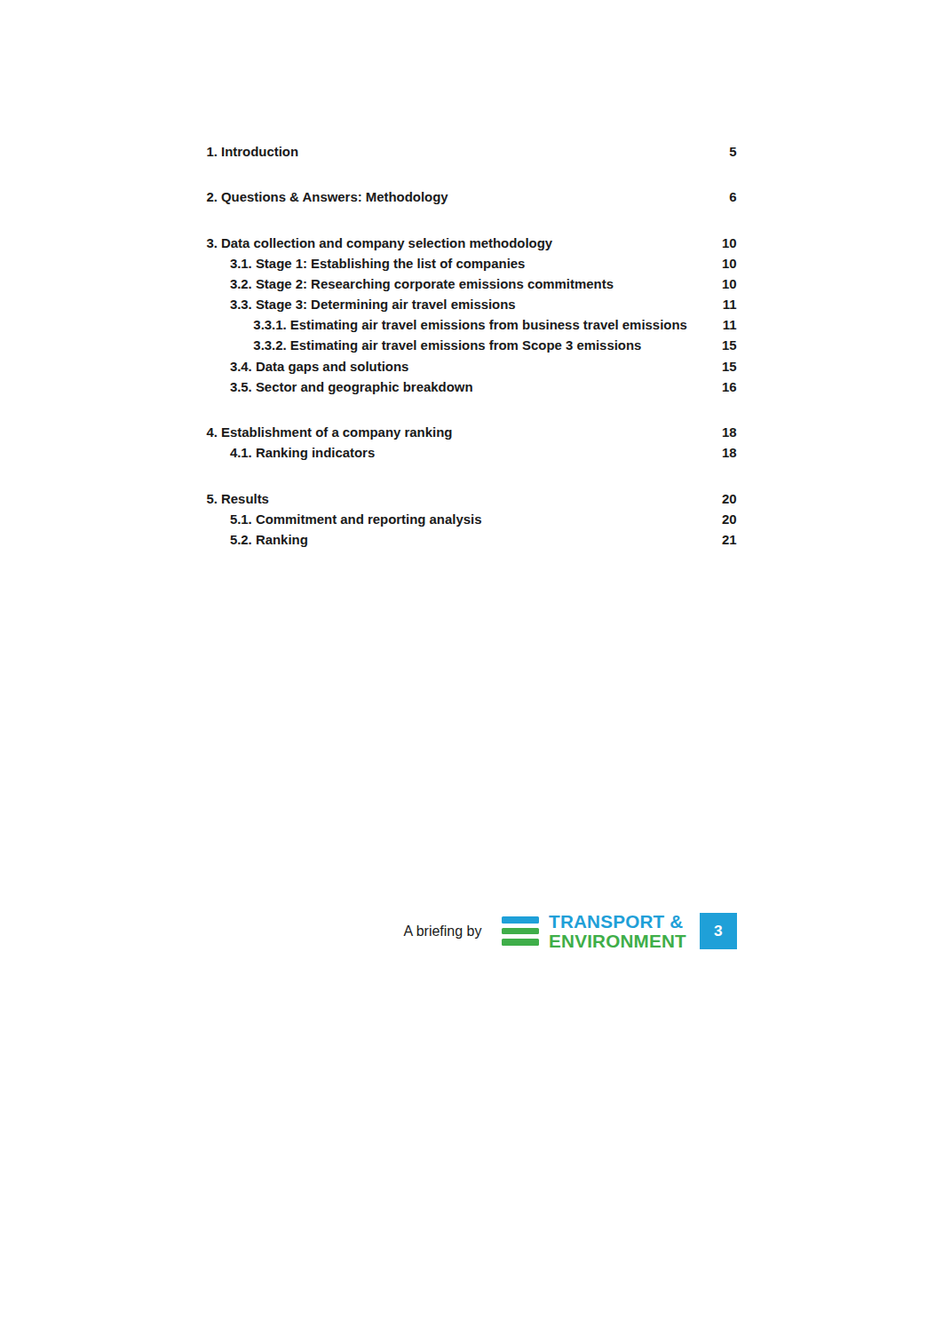| 1. Introduction | 5 |
| 2. Questions & Answers: Methodology | 6 |
| 3. Data collection and company selection methodology | 10 |
| 3.1. Stage 1: Establishing the list of companies | 10 |
| 3.2. Stage 2: Researching corporate emissions commitments | 10 |
| 3.3. Stage 3: Determining air travel emissions | 11 |
| 3.3.1. Estimating air travel emissions from business travel emissions | 11 |
| 3.3.2. Estimating air travel emissions from Scope 3 emissions | 15 |
| 3.4. Data gaps and solutions | 15 |
| 3.5. Sector and geographic breakdown | 16 |
| 4. Establishment of a company ranking | 18 |
| 4.1. Ranking indicators | 18 |
| 5. Results | 20 |
| 5.1. Commitment and reporting analysis | 20 |
| 5.2. Ranking | 21 |
A briefing by
TRANSPORT &
ENVIRONMENT
3